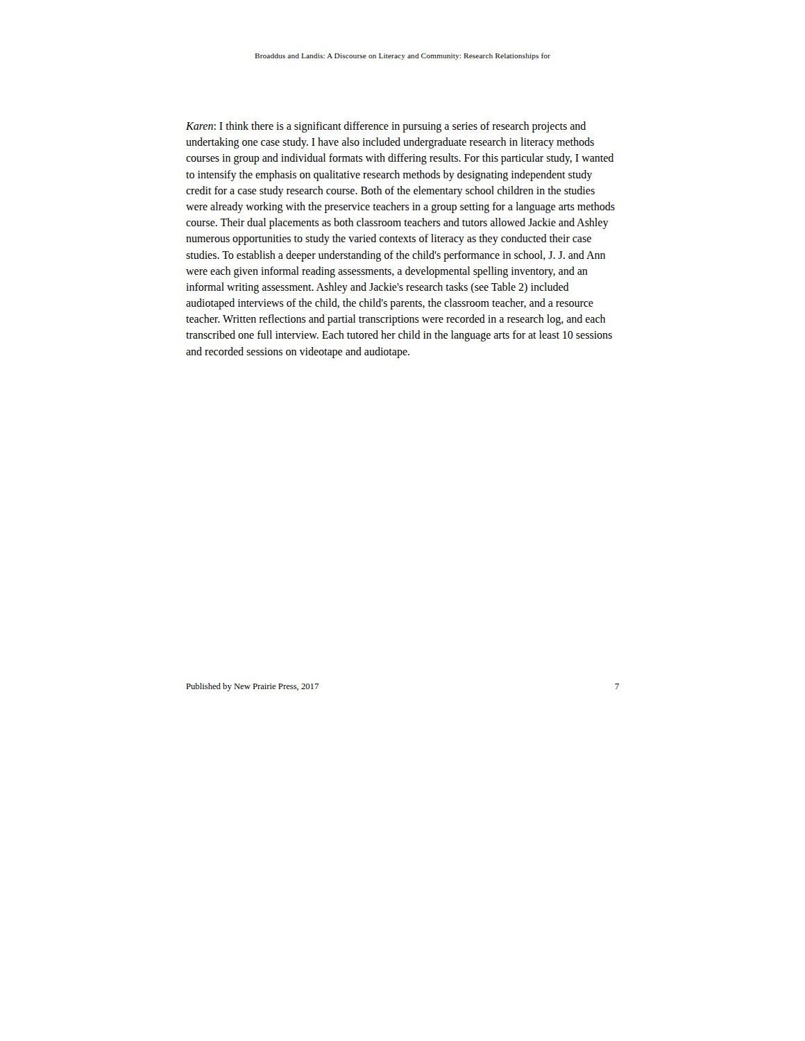Broaddus and Landis: A Discourse on Literacy and Community: Research Relationships for
Karen: I think there is a significant difference in pursuing a series of research projects and undertaking one case study. I have also included undergraduate research in literacy methods courses in group and individual formats with differing results. For this particular study, I wanted to intensify the emphasis on qualitative research methods by designating independent study credit for a case study research course. Both of the elementary school children in the studies were already working with the preservice teachers in a group setting for a language arts methods course. Their dual placements as both classroom teachers and tutors allowed Jackie and Ashley numerous opportunities to study the varied contexts of literacy as they conducted their case studies. To establish a deeper understanding of the child's performance in school, J. J. and Ann were each given informal reading assessments, a developmental spelling inventory, and an informal writing assessment. Ashley and Jackie's research tasks (see Table 2) included audiotaped interviews of the child, the child's parents, the classroom teacher, and a resource teacher. Written reflections and partial transcriptions were recorded in a research log, and each transcribed one full interview. Each tutored her child in the language arts for at least 10 sessions and recorded sessions on videotape and audiotape.
Published by New Prairie Press, 2017
7